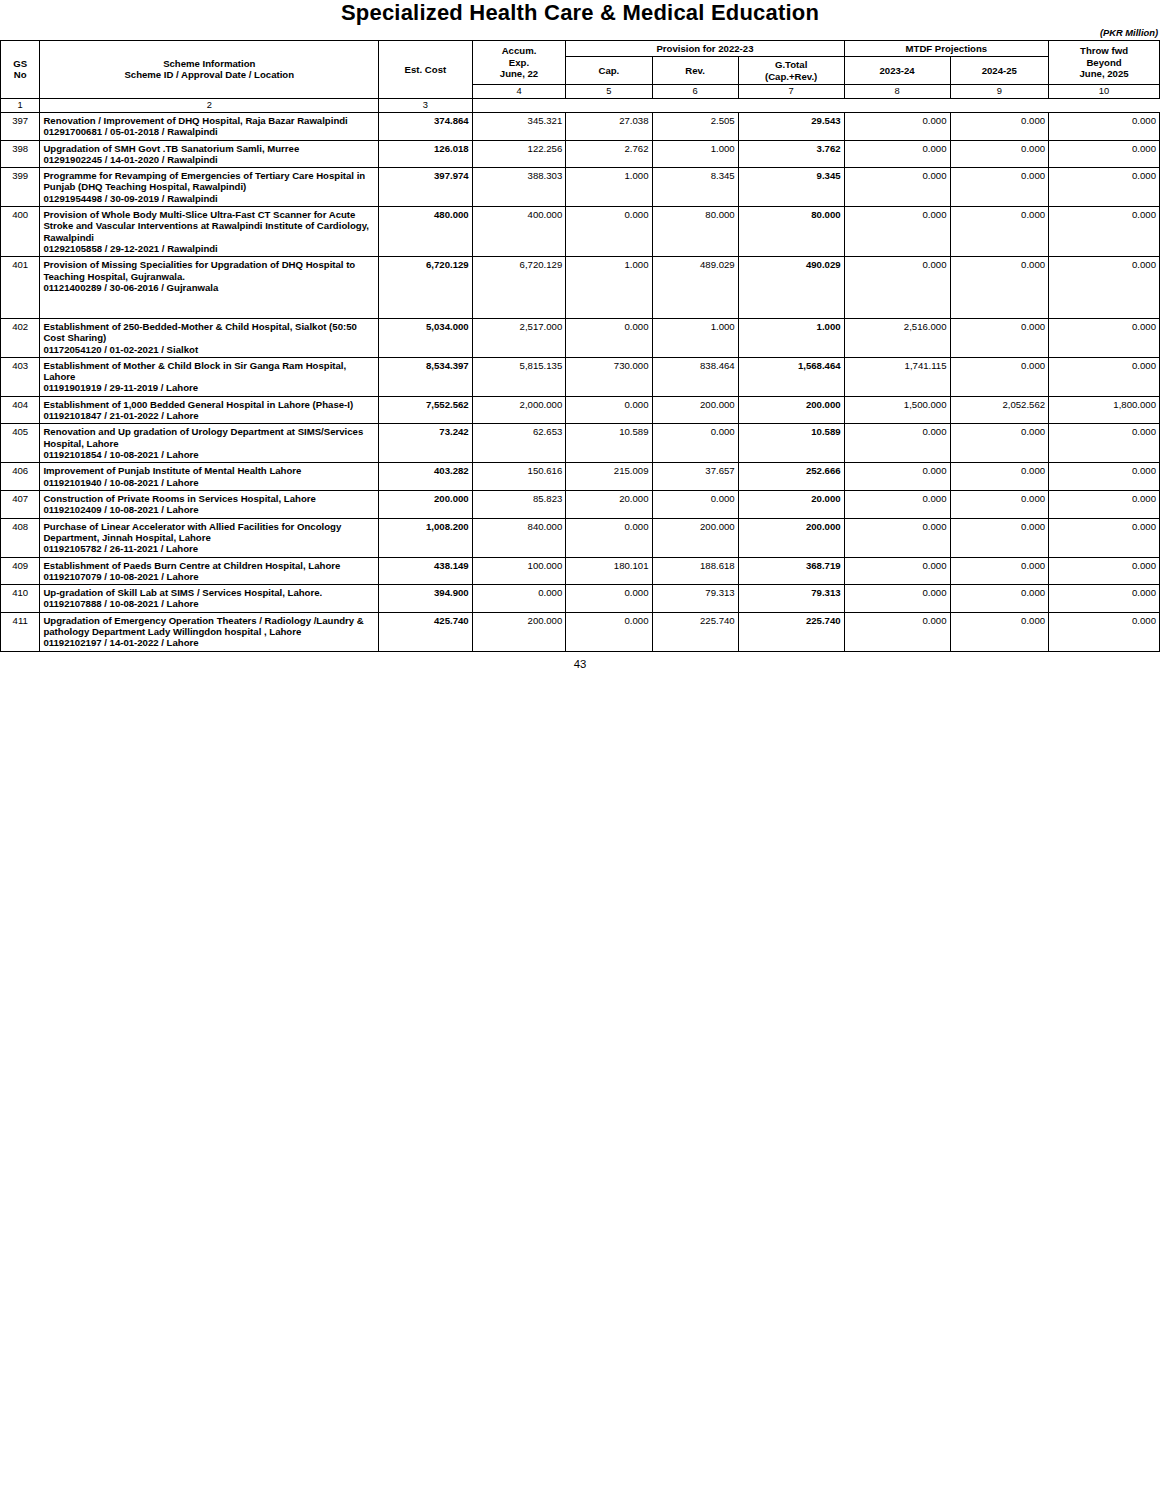Specialized Health Care & Medical Education
(PKR Million)
| GS No | Scheme Information Scheme ID / Approval Date / Location | Est. Cost | Accum. Exp. June, 22 | Provision for 2022-23 | MTDF Projections | Throw fwd Beyond June, 2025 |
| --- | --- | --- | --- | --- | --- | --- |
| Cap. | Rev. | G.Total (Cap.+Rev.) | 2023-24 | 2024-25 |
| 4 | 5 | 6 | 7 | 8 | 9 | 10 |
| 1 | 2 | 3 | |
| 397 | Renovation / Improvement of DHQ Hospital, Raja Bazar Rawalpindi 01291700681 / 05-01-2018 / Rawalpindi | 374.864 | 345.321 | 27.038 | 2.505 | 29.543 | 0.000 | 0.000 | 0.000 |
| 398 | Upgradation of SMH Govt .TB Sanatorium Samli, Murree 01291902245 / 14-01-2020 / Rawalpindi | 126.018 | 122.256 | 2.762 | 1.000 | 3.762 | 0.000 | 0.000 | 0.000 |
| 399 | Programme for Revamping of Emergencies of Tertiary Care Hospital in Punjab (DHQ Teaching Hospital, Rawalpindi) 01291954498 / 30-09-2019 / Rawalpindi | 397.974 | 388.303 | 1.000 | 8.345 | 9.345 | 0.000 | 0.000 | 0.000 |
| 400 | Provision of Whole Body Multi-Slice Ultra-Fast CT Scanner for Acute Stroke and Vascular Interventions at Rawalpindi Institute of Cardiology, Rawalpindi 01292105858 / 29-12-2021 / Rawalpindi | 480.000 | 400.000 | 0.000 | 80.000 | 80.000 | 0.000 | 0.000 | 0.000 |
| 401 | Provision of Missing Specialities for Upgradation of DHQ Hospital to Teaching Hospital, Gujranwala. 01121400289 / 30-06-2016 / Gujranwala | 6,720.129 | 6,720.129 | 1.000 | 489.029 | 490.029 | 0.000 | 0.000 | 0.000 |
| 402 | Establishment of 250-Bedded-Mother & Child Hospital, Sialkot (50:50 Cost Sharing) 01172054120 / 01-02-2021 / Sialkot | 5,034.000 | 2,517.000 | 0.000 | 1.000 | 1.000 | 2,516.000 | 0.000 | 0.000 |
| 403 | Establishment of Mother & Child Block in Sir Ganga Ram Hospital, Lahore 01191901919 / 29-11-2019 / Lahore | 8,534.397 | 5,815.135 | 730.000 | 838.464 | 1,568.464 | 1,741.115 | 0.000 | 0.000 |
| 404 | Establishment of 1,000 Bedded General Hospital in Lahore (Phase-I) 01192101847 / 21-01-2022 / Lahore | 7,552.562 | 2,000.000 | 0.000 | 200.000 | 200.000 | 1,500.000 | 2,052.562 | 1,800.000 |
| 405 | Renovation and Up gradation of Urology Department at SIMS/Services Hospital, Lahore 01192101854 / 10-08-2021 / Lahore | 73.242 | 62.653 | 10.589 | 0.000 | 10.589 | 0.000 | 0.000 | 0.000 |
| 406 | Improvement of Punjab Institute of Mental Health Lahore 01192101940 / 10-08-2021 / Lahore | 403.282 | 150.616 | 215.009 | 37.657 | 252.666 | 0.000 | 0.000 | 0.000 |
| 407 | Construction of Private Rooms in Services Hospital, Lahore 01192102409 / 10-08-2021 / Lahore | 200.000 | 85.823 | 20.000 | 0.000 | 20.000 | 0.000 | 0.000 | 0.000 |
| 408 | Purchase of Linear Accelerator with Allied Facilities for Oncology Department, Jinnah Hospital, Lahore 01192105782 / 26-11-2021 / Lahore | 1,008.200 | 840.000 | 0.000 | 200.000 | 200.000 | 0.000 | 0.000 | 0.000 |
| 409 | Establishment of Paeds Burn Centre at Children Hospital, Lahore 01192107079 / 10-08-2021 / Lahore | 438.149 | 100.000 | 180.101 | 188.618 | 368.719 | 0.000 | 0.000 | 0.000 |
| 410 | Up-gradation of Skill Lab at SIMS / Services Hospital, Lahore. 01192107888 / 10-08-2021 / Lahore | 394.900 | 0.000 | 0.000 | 79.313 | 79.313 | 0.000 | 0.000 | 0.000 |
| 411 | Upgradation of Emergency Operation Theaters / Radiology /Laundry & pathology Department Lady Willingdon hospital , Lahore 01192102197 / 14-01-2022 / Lahore | 425.740 | 200.000 | 0.000 | 225.740 | 225.740 | 0.000 | 0.000 | 0.000 |
43